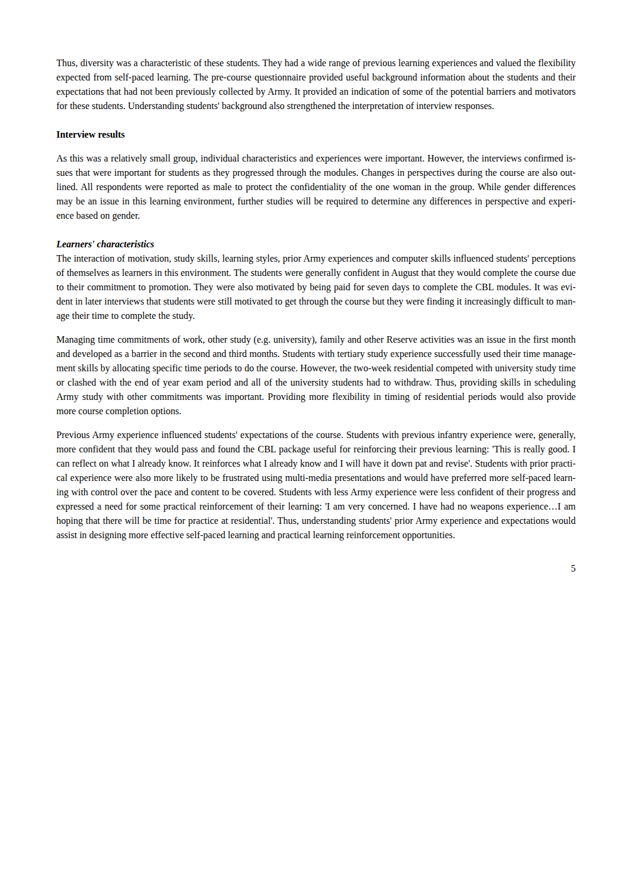Thus, diversity was a characteristic of these students. They had a wide range of previous learning experiences and valued the flexibility expected from self-paced learning. The pre-course questionnaire provided useful background information about the students and their expectations that had not been previously collected by Army. It provided an indication of some of the potential barriers and motivators for these students. Understanding students' background also strengthened the interpretation of interview responses.
Interview results
As this was a relatively small group, individual characteristics and experiences were important. However, the interviews confirmed issues that were important for students as they progressed through the modules. Changes in perspectives during the course are also outlined. All respondents were reported as male to protect the confidentiality of the one woman in the group. While gender differences may be an issue in this learning environment, further studies will be required to determine any differences in perspective and experience based on gender.
Learners' characteristics
The interaction of motivation, study skills, learning styles, prior Army experiences and computer skills influenced students' perceptions of themselves as learners in this environment. The students were generally confident in August that they would complete the course due to their commitment to promotion. They were also motivated by being paid for seven days to complete the CBL modules. It was evident in later interviews that students were still motivated to get through the course but they were finding it increasingly difficult to manage their time to complete the study.
Managing time commitments of work, other study (e.g. university), family and other Reserve activities was an issue in the first month and developed as a barrier in the second and third months. Students with tertiary study experience successfully used their time management skills by allocating specific time periods to do the course. However, the two-week residential competed with university study time or clashed with the end of year exam period and all of the university students had to withdraw. Thus, providing skills in scheduling Army study with other commitments was important. Providing more flexibility in timing of residential periods would also provide more course completion options.
Previous Army experience influenced students' expectations of the course. Students with previous infantry experience were, generally, more confident that they would pass and found the CBL package useful for reinforcing their previous learning: 'This is really good. I can reflect on what I already know. It reinforces what I already know and I will have it down pat and revise'. Students with prior practical experience were also more likely to be frustrated using multi-media presentations and would have preferred more self-paced learning with control over the pace and content to be covered. Students with less Army experience were less confident of their progress and expressed a need for some practical reinforcement of their learning: 'I am very concerned. I have had no weapons experience…I am hoping that there will be time for practice at residential'. Thus, understanding students' prior Army experience and expectations would assist in designing more effective self-paced learning and practical learning reinforcement opportunities.
5